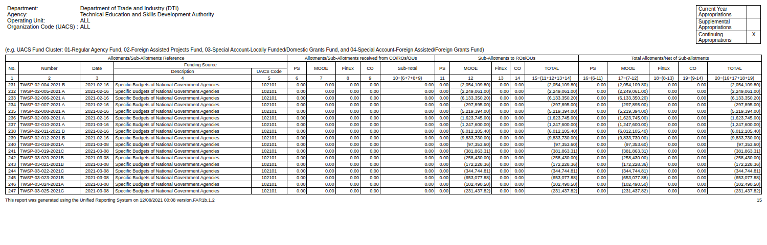| / Department: / Department of Trade and Industry (DTI) / / Agency: / Technical Education and Skills Development Authority / / Operating Unit: / ALL / / Organization Code (UACS) : / ALL / | / / Current Year Appropriations / / / / Supplemental Appropriations / / / / Continuing Appropriations / X / |
(e.g. UACS Fund Cluster: 01-Regular Agency Fund, 02-Foreign Assisted Projects Fund, 03-Special Account-Locally Funded/Domestic Grants Fund, and 04-Special Account-Foreign Assisted/Foreign Grants Fund)
| Allotments/Sub-Allotments Reference | Allotments/Sub-Allotments received from CO/ROs/OUs | Sub-Allotments to ROs/OUs | Total Allotments/Net of Sub-allotments |
| --- | --- | --- | --- |
| No. | Number | Date | Funding Source | PS | MOOE | FinEx | CO | Sub-Total | PS | MOOE | FinEx | CO | TOTAL | PS | MOOE | FinEx | CO | TOTAL |
| Description | UACS Code |
| 1 | 2 | 3 | 4 | 5 | 6 | 7 | 8 | 9 | 10=(6+7+8+9) | 11 | 12 | 13 | 14 | 15=(11+12+13+14) | 16=(6-11) | 17=(7-12) | 18=(8-13) | 19=(9-14) | 20=(16+17+18+19) |
| 231 | TWSP-02-004-2021 B | 2021-02-16 | Specific Budgets of National Government Agencies | 102101 | 0.00 | 0.00 | 0.00 | 0.00 | 0.00 | 0.00 | (2,054,109.80) | 0.00 | 0.00 | (2,054,109.80) | 0.00 | (2,054,109.80) | 0.00 | 0.00 | (2,054,109.80) |
| 232 | TWSP-02-005-2021 A | 2021-02-16 | Specific Budgets of National Government Agencies | 102101 | 0.00 | 0.00 | 0.00 | 0.00 | 0.00 | 0.00 | (2,249,061.00) | 0.00 | 0.00 | (2,249,061.00) | 0.00 | (2,249,061.00) | 0.00 | 0.00 | (2,249,061.00) |
| 233 | TWSP-02-006-2021 A | 2021-02-16 | Specific Budgets of National Government Agencies | 102101 | 0.00 | 0.00 | 0.00 | 0.00 | 0.00 | 0.00 | (6,133,350.20) | 0.00 | 0.00 | (6,133,350.20) | 0.00 | (6,133,350.20) | 0.00 | 0.00 | (6,133,350.20) |
| 234 | TWSP-02-007-2021 A | 2021-02-16 | Specific Budgets of National Government Agencies | 102101 | 0.00 | 0.00 | 0.00 | 0.00 | 0.00 | 0.00 | (297,895.00) | 0.00 | 0.00 | (297,895.00) | 0.00 | (297,895.00) | 0.00 | 0.00 | (297,895.00) |
| 235 | TWSP-02-008-2021 A | 2021-02-16 | Specific Budgets of National Government Agencies | 102101 | 0.00 | 0.00 | 0.00 | 0.00 | 0.00 | 0.00 | (5,219,394.00) | 0.00 | 0.00 | (5,219,394.00) | 0.00 | (5,219,394.00) | 0.00 | 0.00 | (5,219,394.00) |
| 236 | TWSP-02-009-2021 A | 2021-02-16 | Specific Budgets of National Government Agencies | 102101 | 0.00 | 0.00 | 0.00 | 0.00 | 0.00 | 0.00 | (1,623,745.00) | 0.00 | 0.00 | (1,623,745.00) | 0.00 | (1,623,745.00) | 0.00 | 0.00 | (1,623,745.00) |
| 237 | TWSP-02-010-2021 A | 2021-03-16 | Specific Budgets of National Government Agencies | 102101 | 0.00 | 0.00 | 0.00 | 0.00 | 0.00 | 0.00 | (1,247,600.00) | 0.00 | 0.00 | (1,247,600.00) | 0.00 | (1,247,600.00) | 0.00 | 0.00 | (1,247,600.00) |
| 238 | TWSP-02-011-2021 B | 2021-02-16 | Specific Budgets of National Government Agencies | 102101 | 0.00 | 0.00 | 0.00 | 0.00 | 0.00 | 0.00 | (6,012,105.40) | 0.00 | 0.00 | (6,012,105.40) | 0.00 | (6,012,105.40) | 0.00 | 0.00 | (6,012,105.40) |
| 239 | TWSP-02-012-2021 B | 2021-02-16 | Specific Budgets of National Government Agencies | 102101 | 0.00 | 0.00 | 0.00 | 0.00 | 0.00 | 0.00 | (9,833,730.00) | 0.00 | 0.00 | (9,833,730.00) | 0.00 | (9,833,730.00) | 0.00 | 0.00 | (9,833,730.00) |
| 240 | TWSP-03-018-2021A | 2021-03-08 | Specific Budgets of National Government Agencies | 102101 | 0.00 | 0.00 | 0.00 | 0.00 | 0.00 | 0.00 | (97,353.60) | 0.00 | 0.00 | (97,353.60) | 0.00 | (97,353.60) | 0.00 | 0.00 | (97,353.60) |
| 241 | TWSP-03-019-2021C | 2021-03-08 | Specific Budgets of National Government Agencies | 102101 | 0.00 | 0.00 | 0.00 | 0.00 | 0.00 | 0.00 | (381,863.31) | 0.00 | 0.00 | (381,863.31) | 0.00 | (381,863.31) | 0.00 | 0.00 | (381,863.31) |
| 242 | TWSP-03-020-2021B | 2021-03-08 | Specific Budgets of National Government Agencies | 102101 | 0.00 | 0.00 | 0.00 | 0.00 | 0.00 | 0.00 | (258,430.00) | 0.00 | 0.00 | (258,430.00) | 0.00 | (258,430.00) | 0.00 | 0.00 | (258,430.00) |
| 243 | TWSP-03-021-2021B | 2021-03-08 | Specific Budgets of National Government Agencies | 102101 | 0.00 | 0.00 | 0.00 | 0.00 | 0.00 | 0.00 | (172,228.36) | 0.00 | 0.00 | (172,228.36) | 0.00 | (172,228.36) | 0.00 | 0.00 | (172,228.36) |
| 244 | TWSP-03-022-2021C | 2021-03-08 | Specific Budgets of National Government Agencies | 102101 | 0.00 | 0.00 | 0.00 | 0.00 | 0.00 | 0.00 | (344,744.81) | 0.00 | 0.00 | (344,744.81) | 0.00 | (344,744.81) | 0.00 | 0.00 | (344,744.81) |
| 245 | TWSP-03-023-2021B | 2021-03-08 | Specific Budgets of National Government Agencies | 102101 | 0.00 | 0.00 | 0.00 | 0.00 | 0.00 | 0.00 | (653,077.88) | 0.00 | 0.00 | (653,077.88) | 0.00 | (653,077.88) | 0.00 | 0.00 | (653,077.88) |
| 246 | TWSP-03-024-2021A | 2021-03-08 | Specific Budgets of National Government Agencies | 102101 | 0.00 | 0.00 | 0.00 | 0.00 | 0.00 | 0.00 | (102,490.50) | 0.00 | 0.00 | (102,490.50) | 0.00 | (102,490.50) | 0.00 | 0.00 | (102,490.50) |
| 247 | TWSP-03-025-2021C | 2021-03-08 | Specific Budgets of National Government Agencies | 102101 | 0.00 | 0.00 | 0.00 | 0.00 | 0.00 | 0.00 | (231,437.82) | 0.00 | 0.00 | (231,437.82) | 0.00 | (231,437.82) | 0.00 | 0.00 | (231,437.82) |
This report was generated using the Unified Reporting System on 12/08/2021 00:08 version.FAR1b.1.2 15